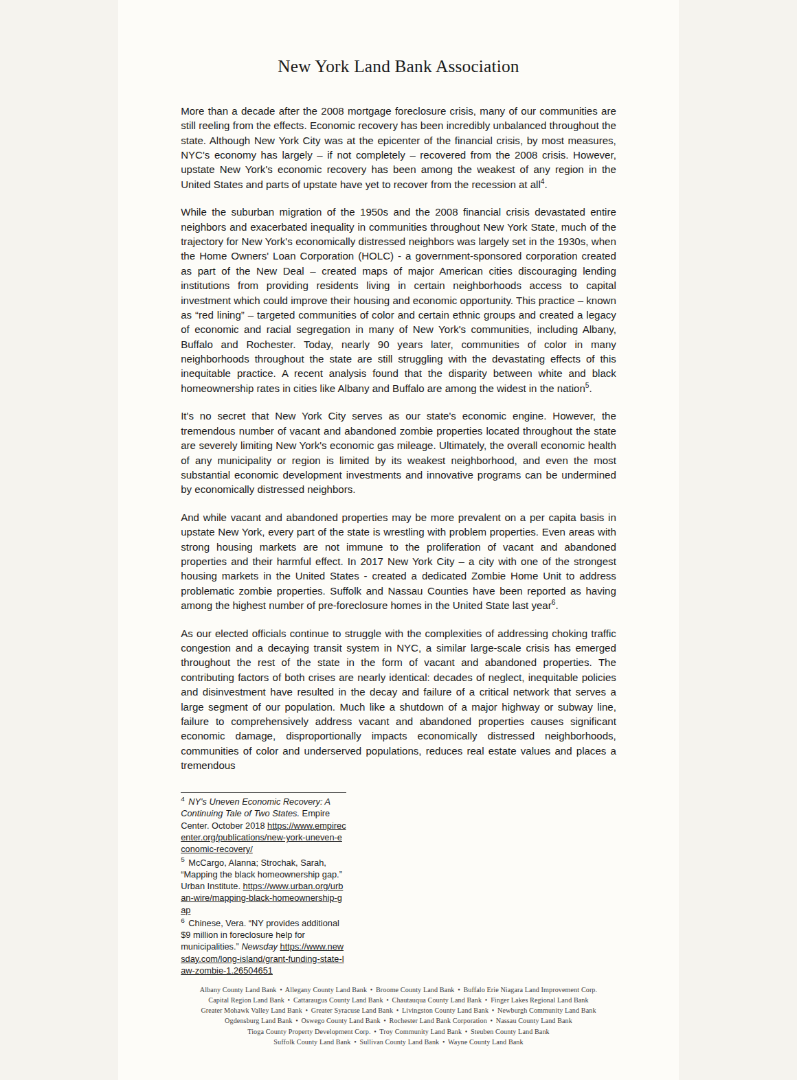New York Land Bank Association
More than a decade after the 2008 mortgage foreclosure crisis, many of our communities are still reeling from the effects. Economic recovery has been incredibly unbalanced throughout the state. Although New York City was at the epicenter of the financial crisis, by most measures, NYC's economy has largely – if not completely – recovered from the 2008 crisis. However, upstate New York's economic recovery has been among the weakest of any region in the United States and parts of upstate have yet to recover from the recession at all4.
While the suburban migration of the 1950s and the 2008 financial crisis devastated entire neighbors and exacerbated inequality in communities throughout New York State, much of the trajectory for New York's economically distressed neighbors was largely set in the 1930s, when the Home Owners' Loan Corporation (HOLC) - a government-sponsored corporation created as part of the New Deal – created maps of major American cities discouraging lending institutions from providing residents living in certain neighborhoods access to capital investment which could improve their housing and economic opportunity. This practice – known as “red lining” – targeted communities of color and certain ethnic groups and created a legacy of economic and racial segregation in many of New York's communities, including Albany, Buffalo and Rochester. Today, nearly 90 years later, communities of color in many neighborhoods throughout the state are still struggling with the devastating effects of this inequitable practice. A recent analysis found that the disparity between white and black homeownership rates in cities like Albany and Buffalo are among the widest in the nation5.
It's no secret that New York City serves as our state's economic engine. However, the tremendous number of vacant and abandoned zombie properties located throughout the state are severely limiting New York's economic gas mileage. Ultimately, the overall economic health of any municipality or region is limited by its weakest neighborhood, and even the most substantial economic development investments and innovative programs can be undermined by economically distressed neighbors.
And while vacant and abandoned properties may be more prevalent on a per capita basis in upstate New York, every part of the state is wrestling with problem properties. Even areas with strong housing markets are not immune to the proliferation of vacant and abandoned properties and their harmful effect. In 2017 New York City – a city with one of the strongest housing markets in the United States - created a dedicated Zombie Home Unit to address problematic zombie properties. Suffolk and Nassau Counties have been reported as having among the highest number of pre-foreclosure homes in the United State last year6.
As our elected officials continue to struggle with the complexities of addressing choking traffic congestion and a decaying transit system in NYC, a similar large-scale crisis has emerged throughout the rest of the state in the form of vacant and abandoned properties. The contributing factors of both crises are nearly identical: decades of neglect, inequitable policies and disinvestment have resulted in the decay and failure of a critical network that serves a large segment of our population. Much like a shutdown of a major highway or subway line, failure to comprehensively address vacant and abandoned properties causes significant economic damage, disproportionally impacts economically distressed neighborhoods, communities of color and underserved populations, reduces real estate values and places a tremendous
4 NY's Uneven Economic Recovery: A Continuing Tale of Two States. Empire Center. October 2018 https://www.empirecenter.org/publications/new-york-uneven-economic-recovery/
5 McCargo, Alanna; Strochak, Sarah, “Mapping the black homeownership gap.” Urban Institute. https://www.urban.org/urban-wire/mapping-black-homeownership-gap
6 Chinese, Vera. “NY provides additional $9 million in foreclosure help for municipalities.” Newsday https://www.newsday.com/long-island/grant-funding-state-law-zombie-1.26504651
Albany County Land Bank • Allegany County Land Bank • Broome County Land Bank • Buffalo Erie Niagara Land Improvement Corp. Capital Region Land Bank • Cattaraugus County Land Bank • Chautauqua County Land Bank • Finger Lakes Regional Land Bank Greater Mohawk Valley Land Bank • Greater Syracuse Land Bank • Livingston County Land Bank • Newburgh Community Land Bank Ogdensburg Land Bank • Oswego County Land Bank • Rochester Land Bank Corporation • Nassau County Land Bank Tioga County Property Development Corp. • Troy Community Land Bank • Steuben County Land Bank Suffolk County Land Bank • Sullivan County Land Bank • Wayne County Land Bank